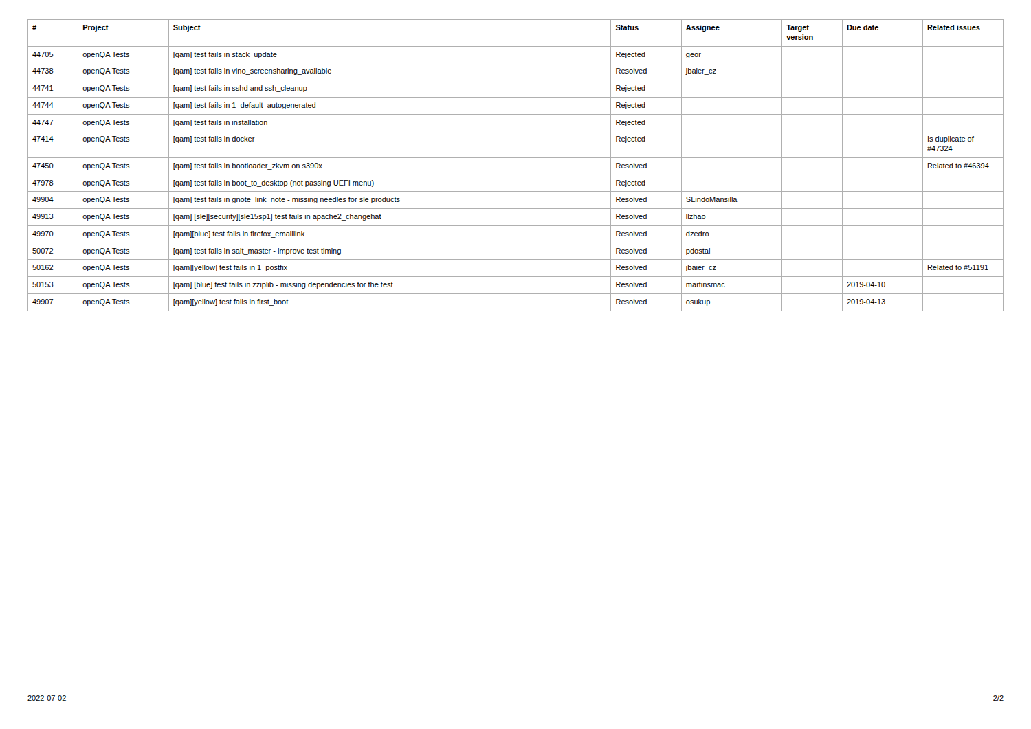| # | Project | Subject | Status | Assignee | Target version | Due date | Related issues |
| --- | --- | --- | --- | --- | --- | --- | --- |
| 44705 | openQA Tests | [qam] test fails in stack_update | Rejected | geor | | | |
| 44738 | openQA Tests | [qam] test fails in vino_screensharing_available | Resolved | jbaier_cz | | | |
| 44741 | openQA Tests | [qam] test fails in sshd and ssh_cleanup | Rejected | | | | |
| 44744 | openQA Tests | [qam] test fails in 1_default_autogenerated | Rejected | | | | |
| 44747 | openQA Tests | [qam] test fails in installation | Rejected | | | | |
| 47414 | openQA Tests | [qam] test fails in docker | Rejected | | | | Is duplicate of #47324 |
| 47450 | openQA Tests | [qam] test fails in bootloader_zkvm on s390x | Resolved | | | | Related to #46394 |
| 47978 | openQA Tests | [qam] test fails in boot_to_desktop (not passing UEFI menu) | Rejected | | | | |
| 49904 | openQA Tests | [qam] test fails in gnote_link_note - missing needles for sle products | Resolved | SLindoMansilla | | | |
| 49913 | openQA Tests | [qam] [sle][security][sle15sp1] test fails in apache2_changehat | Resolved | llzhao | | | |
| 49970 | openQA Tests | [qam][blue] test fails in firefox_emaillink | Resolved | dzedro | | | |
| 50072 | openQA Tests | [qam] test fails in salt_master - improve test timing | Resolved | pdostal | | | |
| 50162 | openQA Tests | [qam][yellow] test fails in 1_postfix | Resolved | jbaier_cz | | | Related to #51191 |
| 50153 | openQA Tests | [qam] [blue] test fails in zziplib - missing dependencies for the test | Resolved | martinsmac | | 2019-04-10 | |
| 49907 | openQA Tests | [qam][yellow] test fails in first_boot | Resolved | osukup | | 2019-04-13 | |
2022-07-02 2/2